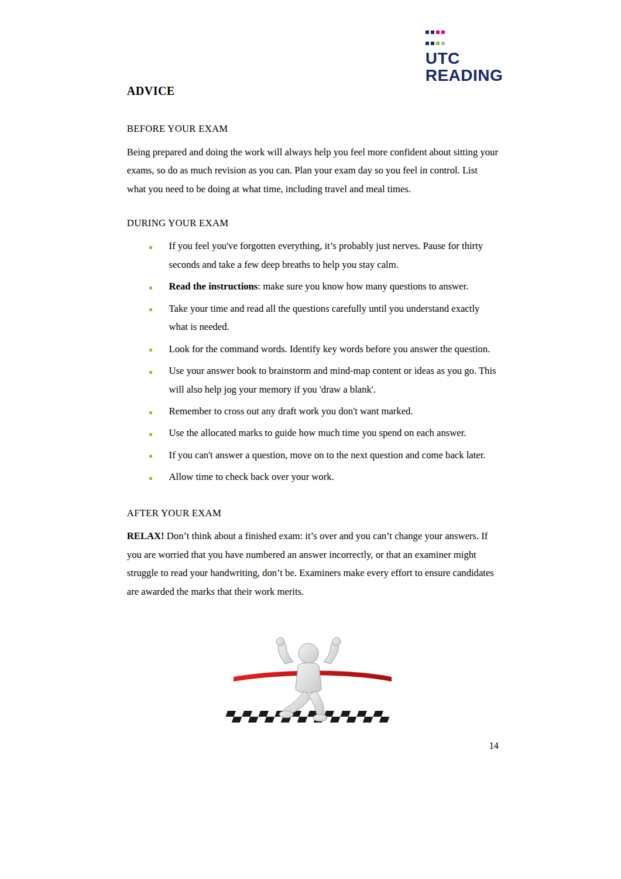UTC READING
ADVICE
BEFORE YOUR EXAM
Being prepared and doing the work will always help you feel more confident about sitting your exams, so do as much revision as you can. Plan your exam day so you feel in control. List what you need to be doing at what time, including travel and meal times.
DURING YOUR EXAM
If you feel you've forgotten everything, it’s probably just nerves. Pause for thirty seconds and take a few deep breaths to help you stay calm.
Read the instructions: make sure you know how many questions to answer.
Take your time and read all the questions carefully until you understand exactly what is needed.
Look for the command words. Identify key words before you answer the question.
Use your answer book to brainstorm and mind-map content or ideas as you go. This will also help jog your memory if you 'draw a blank'.
Remember to cross out any draft work you don't want marked.
Use the allocated marks to guide how much time you spend on each answer.
If you can't answer a question, move on to the next question and come back later.
Allow time to check back over your work.
AFTER YOUR EXAM
RELAX! Don’t think about a finished exam: it’s over and you can’t change your answers. If you are worried that you have numbered an answer incorrectly, or that an examiner might struggle to read your handwriting, don’t be. Examiners make every effort to ensure candidates are awarded the marks that their work merits.
14